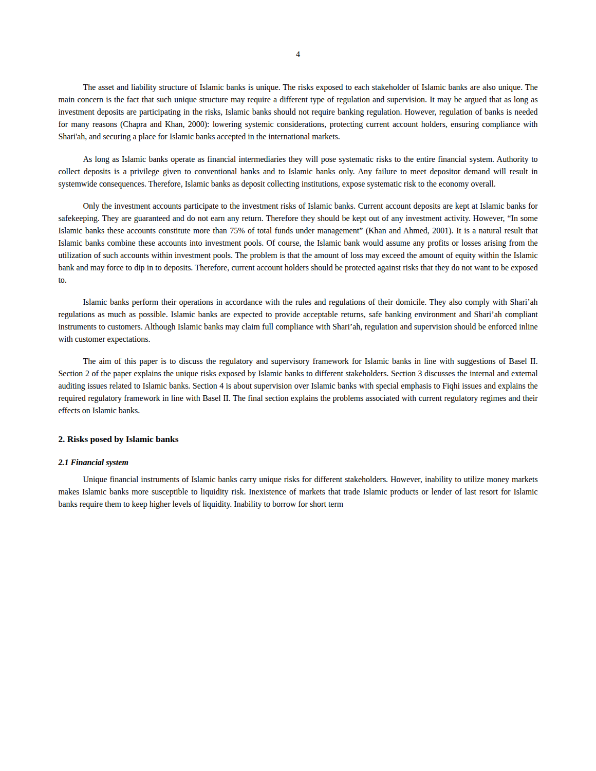4
The asset and liability structure of Islamic banks is unique. The risks exposed to each stakeholder of Islamic banks are also unique. The main concern is the fact that such unique structure may require a different type of regulation and supervision. It may be argued that as long as investment deposits are participating in the risks, Islamic banks should not require banking regulation. However, regulation of banks is needed for many reasons (Chapra and Khan, 2000): lowering systemic considerations, protecting current account holders, ensuring compliance with Shari'ah, and securing a place for Islamic banks accepted in the international markets.
As long as Islamic banks operate as financial intermediaries they will pose systematic risks to the entire financial system. Authority to collect deposits is a privilege given to conventional banks and to Islamic banks only. Any failure to meet depositor demand will result in systemwide consequences. Therefore, Islamic banks as deposit collecting institutions, expose systematic risk to the economy overall.
Only the investment accounts participate to the investment risks of Islamic banks. Current account deposits are kept at Islamic banks for safekeeping. They are guaranteed and do not earn any return. Therefore they should be kept out of any investment activity. However, “In some Islamic banks these accounts constitute more than 75% of total funds under management” (Khan and Ahmed, 2001). It is a natural result that Islamic banks combine these accounts into investment pools. Of course, the Islamic bank would assume any profits or losses arising from the utilization of such accounts within investment pools. The problem is that the amount of loss may exceed the amount of equity within the Islamic bank and may force to dip in to deposits. Therefore, current account holders should be protected against risks that they do not want to be exposed to.
Islamic banks perform their operations in accordance with the rules and regulations of their domicile. They also comply with Shari’ah regulations as much as possible. Islamic banks are expected to provide acceptable returns, safe banking environment and Shari’ah compliant instruments to customers. Although Islamic banks may claim full compliance with Shari’ah, regulation and supervision should be enforced inline with customer expectations.
The aim of this paper is to discuss the regulatory and supervisory framework for Islamic banks in line with suggestions of Basel II. Section 2 of the paper explains the unique risks exposed by Islamic banks to different stakeholders. Section 3 discusses the internal and external auditing issues related to Islamic banks. Section 4 is about supervision over Islamic banks with special emphasis to Fiqhi issues and explains the required regulatory framework in line with Basel II. The final section explains the problems associated with current regulatory regimes and their effects on Islamic banks.
2. Risks posed by Islamic banks
2.1 Financial system
Unique financial instruments of Islamic banks carry unique risks for different stakeholders. However, inability to utilize money markets makes Islamic banks more susceptible to liquidity risk. Inexistence of markets that trade Islamic products or lender of last resort for Islamic banks require them to keep higher levels of liquidity. Inability to borrow for short term